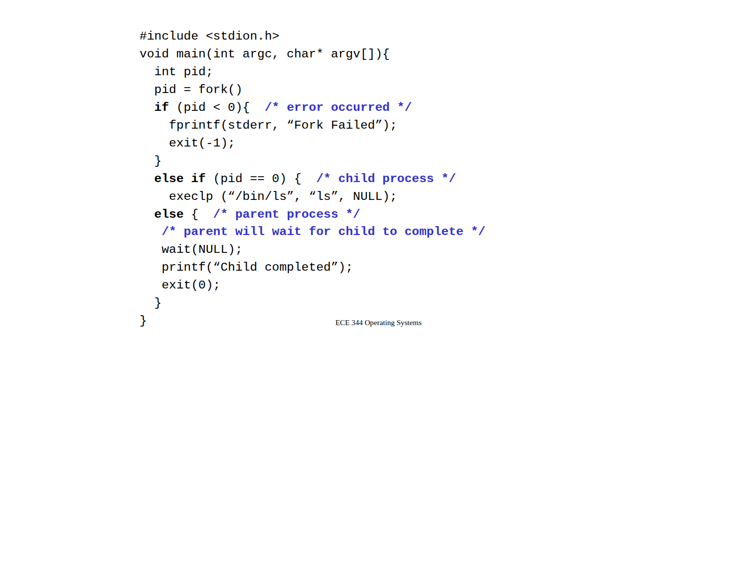#include <stdion.h>
void main(int argc, char* argv[]){
  int pid;
  pid = fork()
  if (pid < 0){  /* error occurred */
    fprintf(stderr, “Fork Failed”);
    exit(-1);
  }
  else if (pid == 0) {  /* child process */
    execlp (“/bin/ls”, “ls”, NULL);
  else {  /* parent process */
   /* parent will wait for child to complete */
   wait(NULL);
   printf(“Child completed”);
   exit(0);
  }
}
ECE 344 Operating Systems